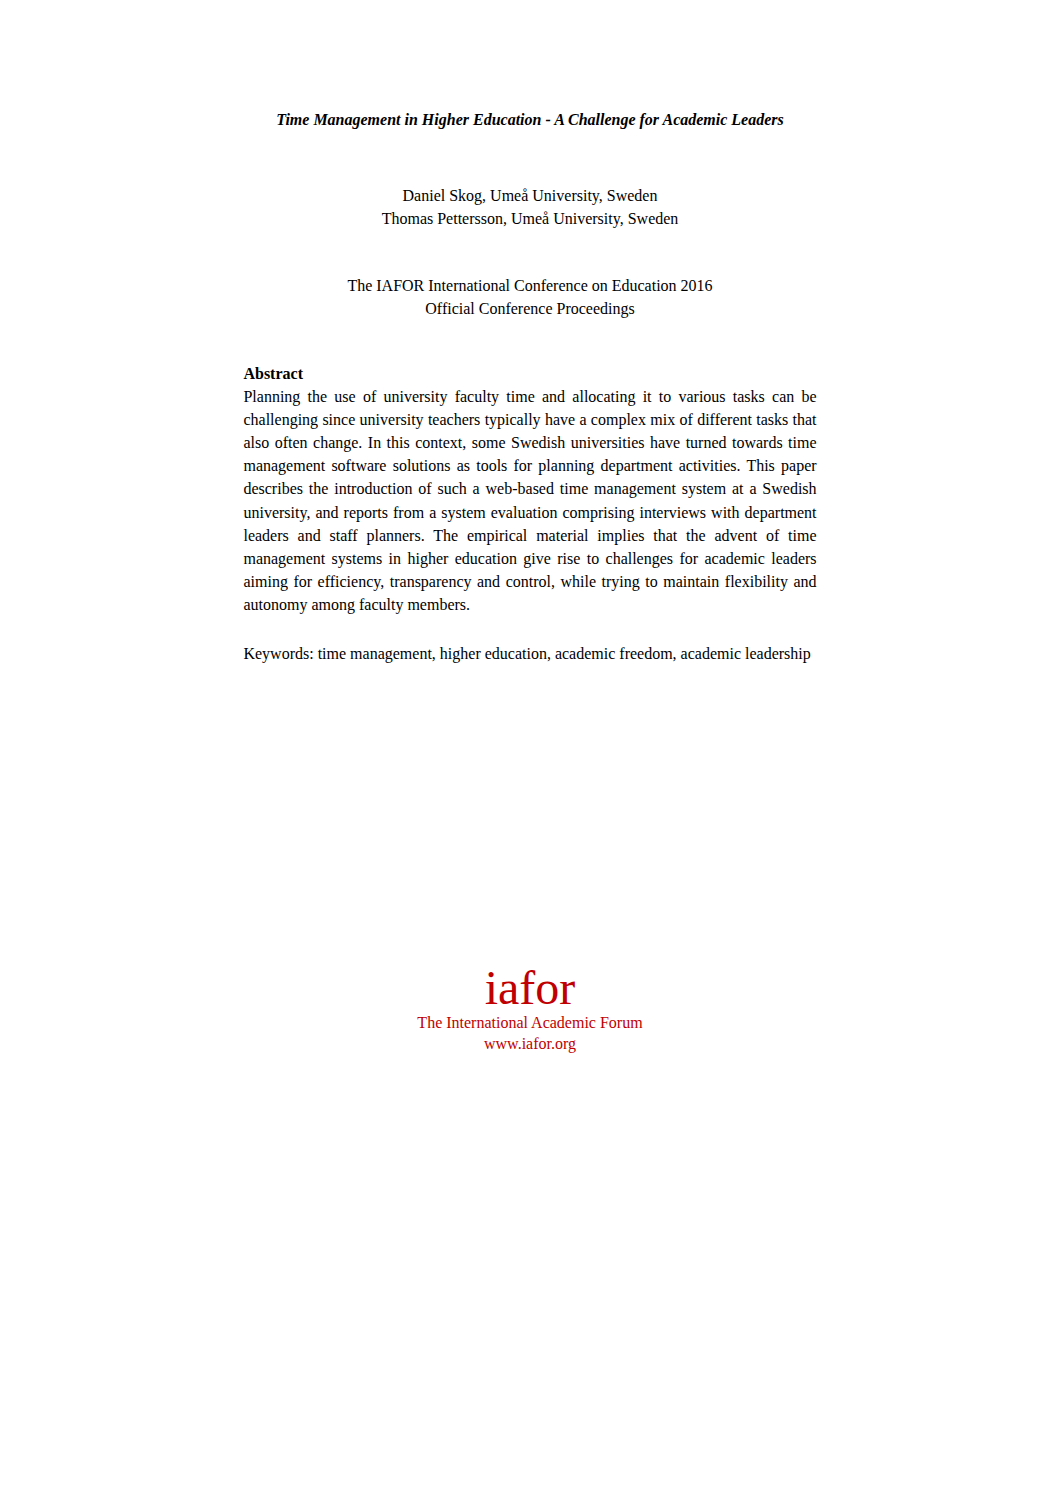Time Management in Higher Education - A Challenge for Academic Leaders
Daniel Skog, Umeå University, Sweden
Thomas Pettersson, Umeå University, Sweden
The IAFOR International Conference on Education 2016
Official Conference Proceedings
Abstract
Planning the use of university faculty time and allocating it to various tasks can be challenging since university teachers typically have a complex mix of different tasks that also often change. In this context, some Swedish universities have turned towards time management software solutions as tools for planning department activities. This paper describes the introduction of such a web-based time management system at a Swedish university, and reports from a system evaluation comprising interviews with department leaders and staff planners. The empirical material implies that the advent of time management systems in higher education give rise to challenges for academic leaders aiming for efficiency, transparency and control, while trying to maintain flexibility and autonomy among faculty members.
Keywords: time management, higher education, academic freedom, academic leadership
iafor
The International Academic Forum
www.iafor.org